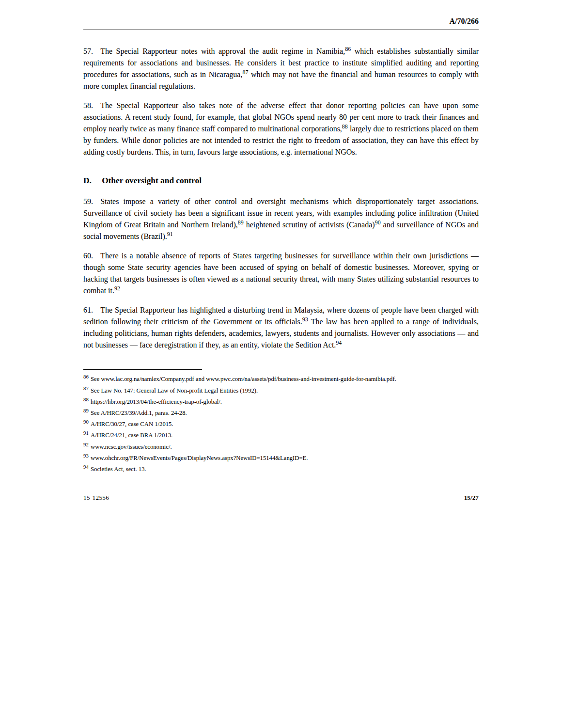A/70/266
57. The Special Rapporteur notes with approval the audit regime in Namibia,86 which establishes substantially similar requirements for associations and businesses. He considers it best practice to institute simplified auditing and reporting procedures for associations, such as in Nicaragua,87 which may not have the financial and human resources to comply with more complex financial regulations.
58. The Special Rapporteur also takes note of the adverse effect that donor reporting policies can have upon some associations. A recent study found, for example, that global NGOs spend nearly 80 per cent more to track their finances and employ nearly twice as many finance staff compared to multinational corporations,88 largely due to restrictions placed on them by funders. While donor policies are not intended to restrict the right to freedom of association, they can have this effect by adding costly burdens. This, in turn, favours large associations, e.g. international NGOs.
D. Other oversight and control
59. States impose a variety of other control and oversight mechanisms which disproportionately target associations. Surveillance of civil society has been a significant issue in recent years, with examples including police infiltration (United Kingdom of Great Britain and Northern Ireland),89 heightened scrutiny of activists (Canada)90 and surveillance of NGOs and social movements (Brazil).91
60. There is a notable absence of reports of States targeting businesses for surveillance within their own jurisdictions — though some State security agencies have been accused of spying on behalf of domestic businesses. Moreover, spying or hacking that targets businesses is often viewed as a national security threat, with many States utilizing substantial resources to combat it.92
61. The Special Rapporteur has highlighted a disturbing trend in Malaysia, where dozens of people have been charged with sedition following their criticism of the Government or its officials.93 The law has been applied to a range of individuals, including politicians, human rights defenders, academics, lawyers, students and journalists. However only associations — and not businesses — face deregistration if they, as an entity, violate the Sedition Act.94
86 See www.lac.org.na/namlex/Company.pdf and www.pwc.com/na/assets/pdf/business-and-investment-guide-for-namibia.pdf.
87 See Law No. 147: General Law of Non-profit Legal Entities (1992).
88https://hbr.org/2013/04/the-efficiency-trap-of-global/.
89 See A/HRC/23/39/Add.1, paras. 24-28.
90 A/HRC/30/27, case CAN 1/2015.
91 A/HRC/24/21, case BRA 1/2013.
92www.ncsc.gov/issues/economic/.
93www.ohchr.org/FR/NewsEvents/Pages/DisplayNews.aspx?NewsID=15144&LangID=E.
94 Societies Act, sect. 13.
15-12556 15/27